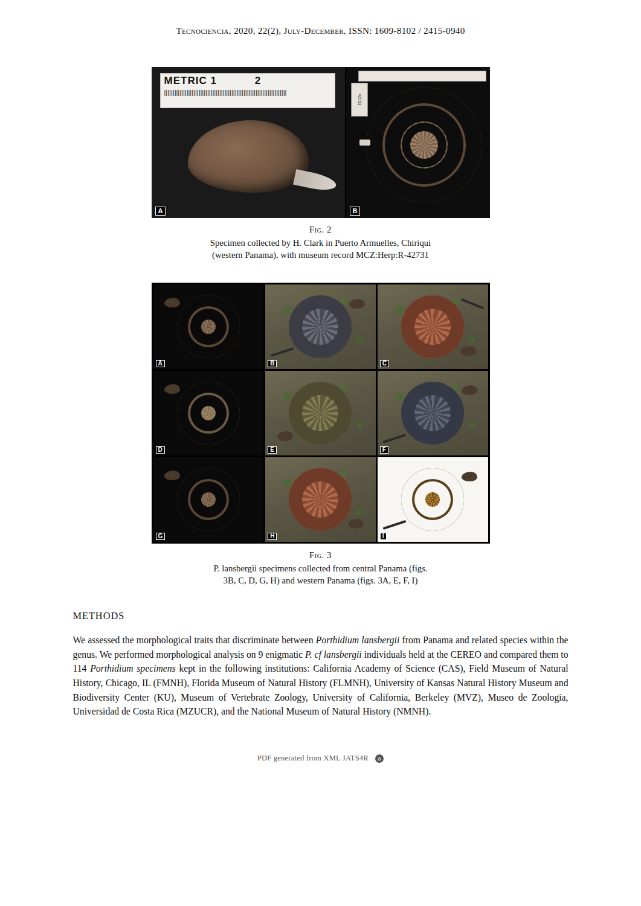Tecnociencia, 2020, 22(2), July-December, ISSN: 1609-8102 / 2415-0940
METRIC 1 2 |||||||||||||||||||||||||||||||||||||||||||||||||||||||||||||||||||||||
A
42731
B
Fig. 2 Specimen collected by H. Clark in Puerto Armuelles, Chiriqui
(western Panama), with museum record MCZ:Herp:R-42731
A
B
C
D
E
F
G
H
I
Fig. 3 P. lansbergii specimens collected from central Panama (figs.
3B, C, D, G, H) and western Panama (figs. 3A, E, F, I)
METHODS
We assessed the morphological traits that discriminate between Porthidium lansbergii from Panama and related species within the genus. We performed morphological analysis on 9 enigmatic P. cf lansbergii individuals held at the CEREO and compared them to 114 Porthidium specimens kept in the following institutions: California Academy of Science (CAS), Field Museum of Natural History, Chicago, IL (FMNH), Florida Museum of Natural History (FLMNH), University of Kansas Natural History Museum and Biodiversity Center (KU), Museum of Vertebrate Zoology, University of California, Berkeley (MVZ), Museo de Zoologia, Universidad de Costa Rica (MZUCR), and the National Museum of Natural History (NMNH).
PDF generated from XML JATS4R a